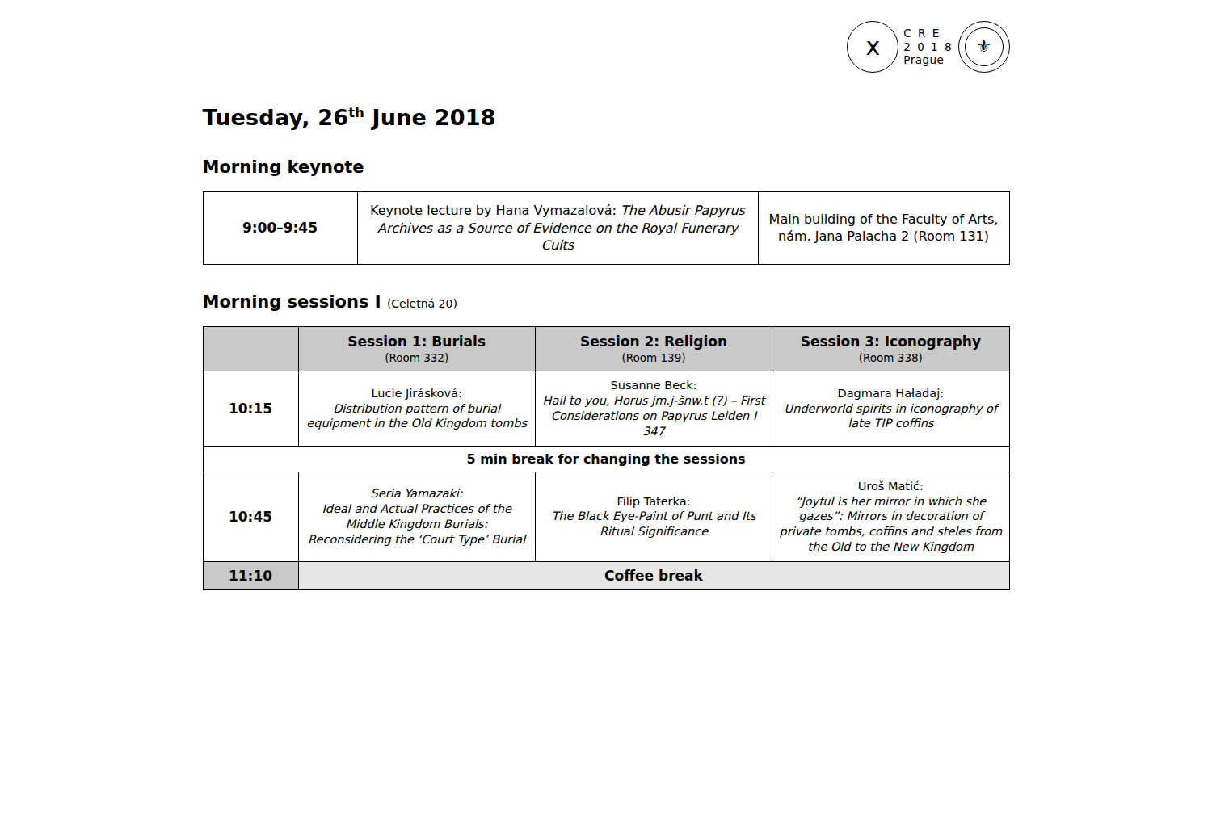x
C R E 2 0 1 8 Prague
⚜
Tuesday, 26th June 2018
Morning keynote
| 9:00–9:45 | Keynote lecture by Hana Vymazalová : The Abusir Papyrus Archives as a Source of Evidence on the Royal Funerary Cults | Main building of the Faculty of Arts, nám. Jana Palacha 2 (Room 131) |
Morning sessions I (Celetná 20)
| | Session 1: Burials (Room 332) | Session 2: Religion (Room 139) | Session 3: Iconography (Room 338) |
| 10:15 | Lucie Jirásková: Distribution pattern of burial equipment in the Old Kingdom tombs | Susanne Beck: Hail to you, Horus jm.j-šnw.t (?) – First Considerations on Papyrus Leiden I 347 | Dagmara Haładaj: Underworld spirits in iconography of late TIP coffins |
| 5 min break for changing the sessions |
| 10:45 | Seria Yamazaki: Ideal and Actual Practices of the Middle Kingdom Burials: Reconsidering the ‘Court Type’ Burial | Filip Taterka: The Black Eye-Paint of Punt and Its Ritual Significance | Uroš Matić: “Joyful is her mirror in which she gazes”: Mirrors in decoration of private tombs, coffins and steles from the Old to the New Kingdom |
| 11:10 | Coffee break |